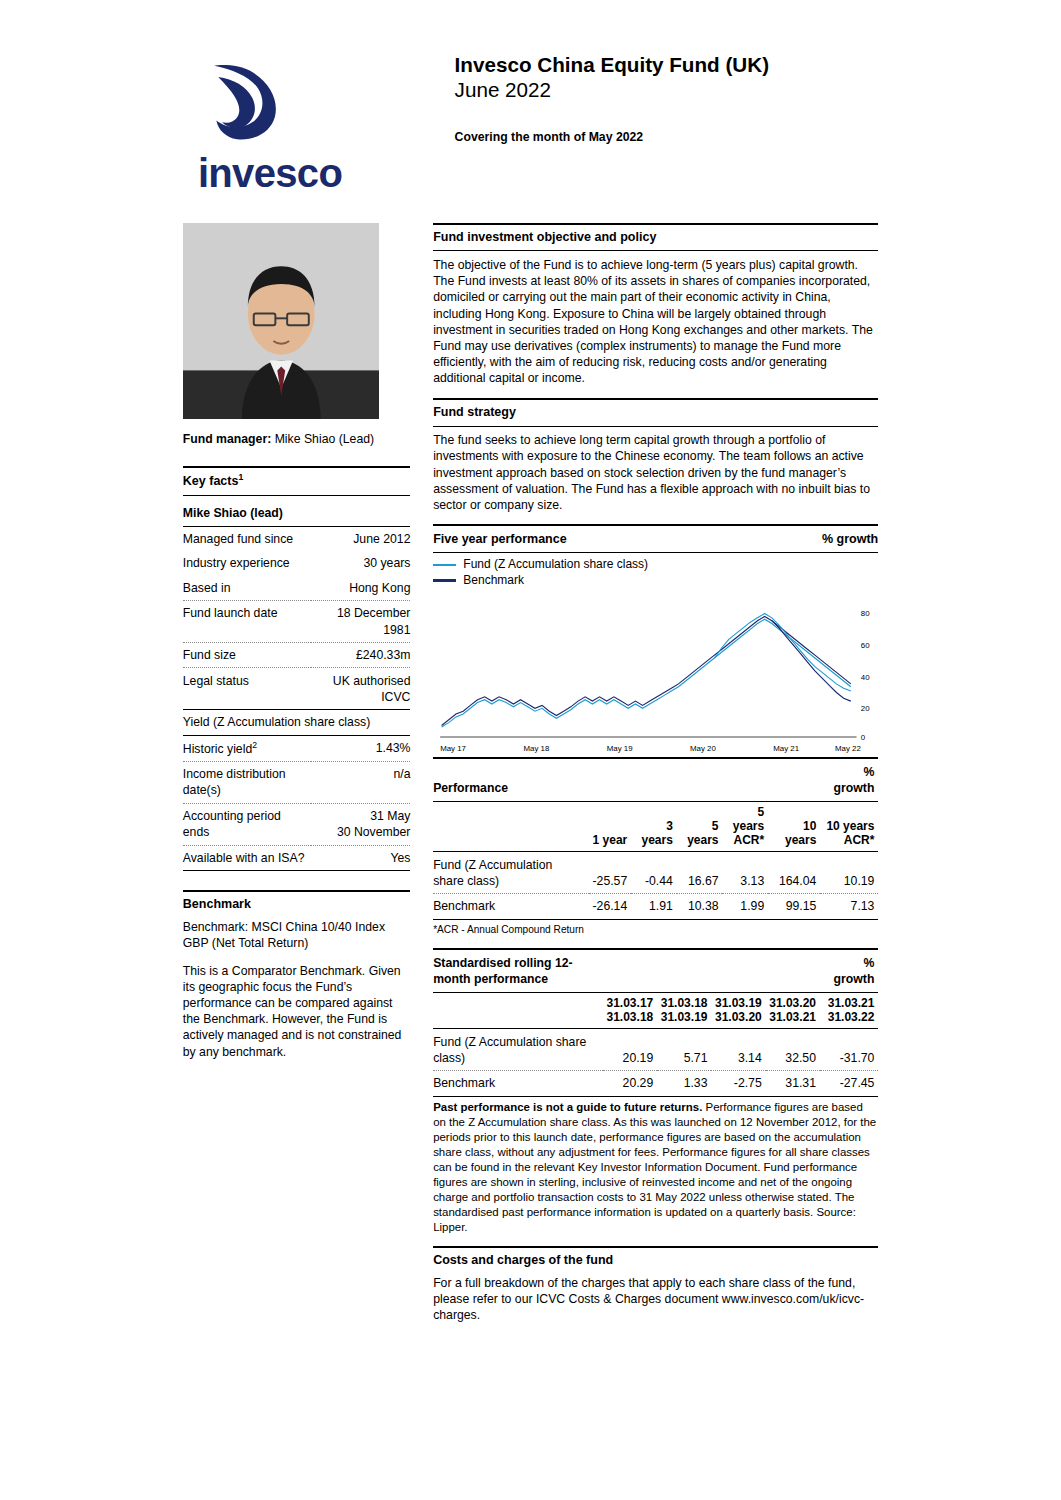invesco
Invesco China Equity Fund (UK)June 2022
Covering the month of May 2022
Fund manager: Mike Shiao (Lead)
Key facts1
| Mike Shiao (lead) |
| Managed fund since | June 2012 |
| Industry experience | 30 years |
| Based in | Hong Kong |
| Fund launch date | 18 December 1981 |
| Fund size | £240.33m |
| Legal status | UK authorised ICVC |
| Yield (Z Accumulation share class) |
| Historic yield 2 | 1.43% |
| Income distribution date(s) | n/a |
| Accounting period ends | 31 May 30 November |
| Available with an ISA? | Yes |
Benchmark
Benchmark: MSCI China 10/40 Index GBP (Net Total Return)
This is a Comparator Benchmark. Given its geographic focus the Fund’s performance can be compared against the Benchmark. However, the Fund is actively managed and is not constrained by any benchmark.
Fund investment objective and policy
The objective of the Fund is to achieve long-term (5 years plus) capital growth. The Fund invests at least 80% of its assets in shares of companies incorporated, domiciled or carrying out the main part of their economic activity in China, including Hong Kong. Exposure to China will be largely obtained through investment in securities traded on Hong Kong exchanges and other markets. The Fund may use derivatives (complex instruments) to manage the Fund more efficiently, with the aim of reducing risk, reducing costs and/or generating additional capital or income.
Fund strategy
The fund seeks to achieve long term capital growth through a portfolio of investments with exposure to the Chinese economy. The team follows an active investment approach based on stock selection driven by the fund manager’s assessment of valuation. The Fund has a flexible approach with no inbuilt bias to sector or company size.
Five year performance % growth
Fund (Z Accumulation share class)
Benchmark
80 60 40 20 0 May 17 May 18 May 19 May 20 May 21 May 22
| Performance | | | | | | % growth |
| --- | --- | --- | --- | --- | --- | --- |
| | 1 year | 3 years | 5 years | 5 years ACR* | 10 years | 10 years ACR* |
| Fund (Z Accumulation share class) | -25.57 | -0.44 | 16.67 | 3.13 | 164.04 | 10.19 |
| Benchmark | -26.14 | 1.91 | 10.38 | 1.99 | 99.15 | 7.13 |
*ACR - Annual Compound Return
| Standardised rolling 12-month performance | | | | | % growth |
| --- | --- | --- | --- | --- | --- |
| | 31.03.17 31.03.18 | 31.03.18 31.03.19 | 31.03.19 31.03.20 | 31.03.20 31.03.21 | 31.03.21 31.03.22 |
| Fund (Z Accumulation share class) | 20.19 | 5.71 | 3.14 | 32.50 | -31.70 |
| Benchmark | 20.29 | 1.33 | -2.75 | 31.31 | -27.45 |
Past performance is not a guide to future returns. Performance figures are based on the Z Accumulation share class. As this was launched on 12 November 2012, for the periods prior to this launch date, performance figures are based on the accumulation share class, without any adjustment for fees. Performance figures for all share classes can be found in the relevant Key Investor Information Document. Fund performance figures are shown in sterling, inclusive of reinvested income and net of the ongoing charge and portfolio transaction costs to 31 May 2022 unless otherwise stated. The standardised past performance information is updated on a quarterly basis. Source: Lipper.
Costs and charges of the fund
For a full breakdown of the charges that apply to each share class of the fund, please refer to our ICVC Costs & Charges document www.invesco.com/uk/icvc-charges.